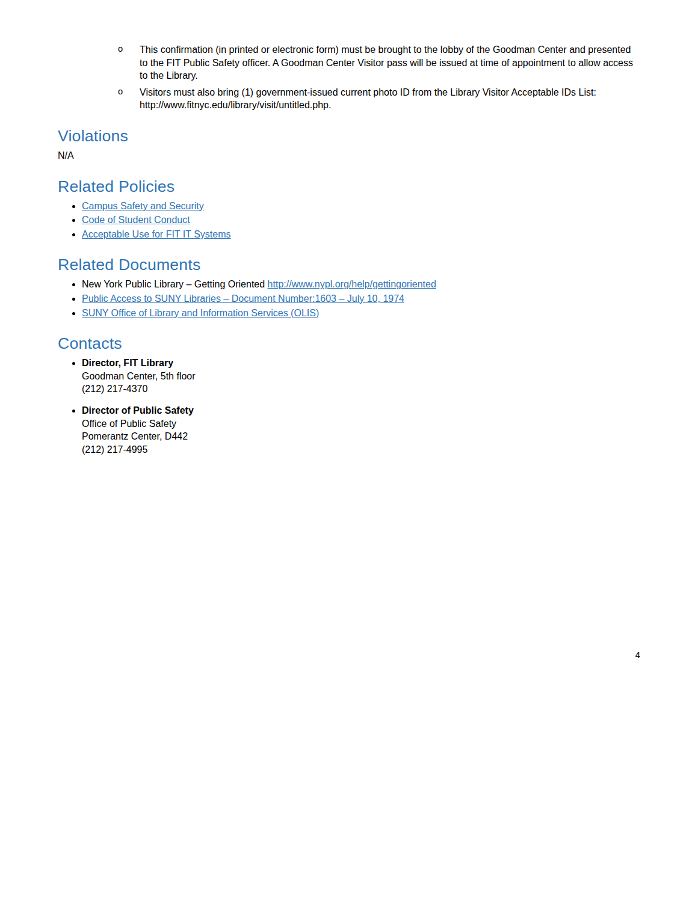This confirmation (in printed or electronic form) must be brought to the lobby of the Goodman Center and presented to the FIT Public Safety officer. A Goodman Center Visitor pass will be issued at time of appointment to allow access to the Library.
Visitors must also bring (1) government-issued current photo ID from the Library Visitor Acceptable IDs List: http://www.fitnyc.edu/library/visit/untitled.php.
Violations
N/A
Related Policies
Campus Safety and Security
Code of Student Conduct
Acceptable Use for FIT IT Systems
Related Documents
New York Public Library – Getting Oriented http://www.nypl.org/help/gettingoriented
Public Access to SUNY Libraries – Document Number:1603 – July 10, 1974
SUNY Office of Library and Information Services (OLIS)
Contacts
Director, FIT Library
Goodman Center, 5th floor
(212) 217-4370
Director of Public Safety
Office of Public Safety
Pomerantz Center, D442
(212) 217-4995
4